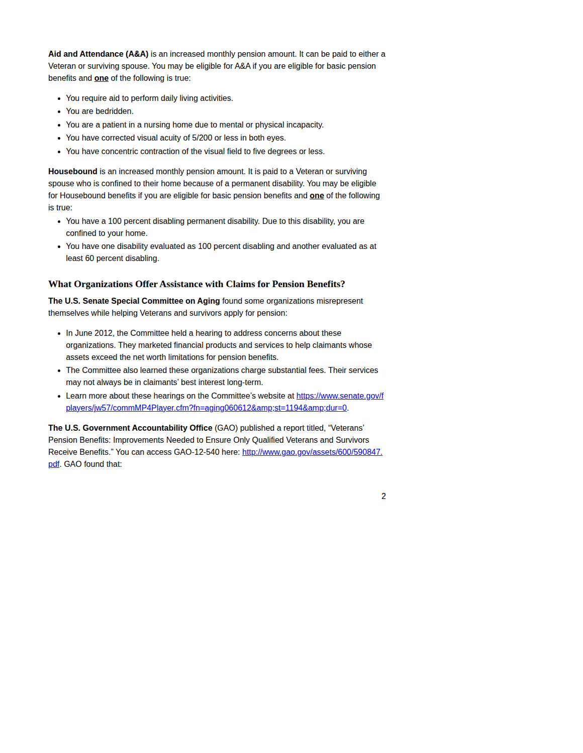Aid and Attendance (A&A) is an increased monthly pension amount. It can be paid to either a Veteran or surviving spouse. You may be eligible for A&A if you are eligible for basic pension benefits and one of the following is true:
You require aid to perform daily living activities.
You are bedridden.
You are a patient in a nursing home due to mental or physical incapacity.
You have corrected visual acuity of 5/200 or less in both eyes.
You have concentric contraction of the visual field to five degrees or less.
Housebound is an increased monthly pension amount. It is paid to a Veteran or surviving spouse who is confined to their home because of a permanent disability. You may be eligible for Housebound benefits if you are eligible for basic pension benefits and one of the following is true:
You have a 100 percent disabling permanent disability. Due to this disability, you are confined to your home.
You have one disability evaluated as 100 percent disabling and another evaluated as at least 60 percent disabling.
What Organizations Offer Assistance with Claims for Pension Benefits?
The U.S. Senate Special Committee on Aging found some organizations misrepresent themselves while helping Veterans and survivors apply for pension:
In June 2012, the Committee held a hearing to address concerns about these organizations. They marketed financial products and services to help claimants whose assets exceed the net worth limitations for pension benefits.
The Committee also learned these organizations charge substantial fees. Their services may not always be in claimants’ best interest long-term.
Learn more about these hearings on the Committee’s website at https://www.senate.gov/fplayers/jw57/commMP4Player.cfm?fn=aging060612&amp;st=1194&amp;dur=0.
The U.S. Government Accountability Office (GAO) published a report titled, “Veterans’ Pension Benefits: Improvements Needed to Ensure Only Qualified Veterans and Survivors Receive Benefits.” You can access GAO-12-540 here: http://www.gao.gov/assets/600/590847.pdf. GAO found that:
2